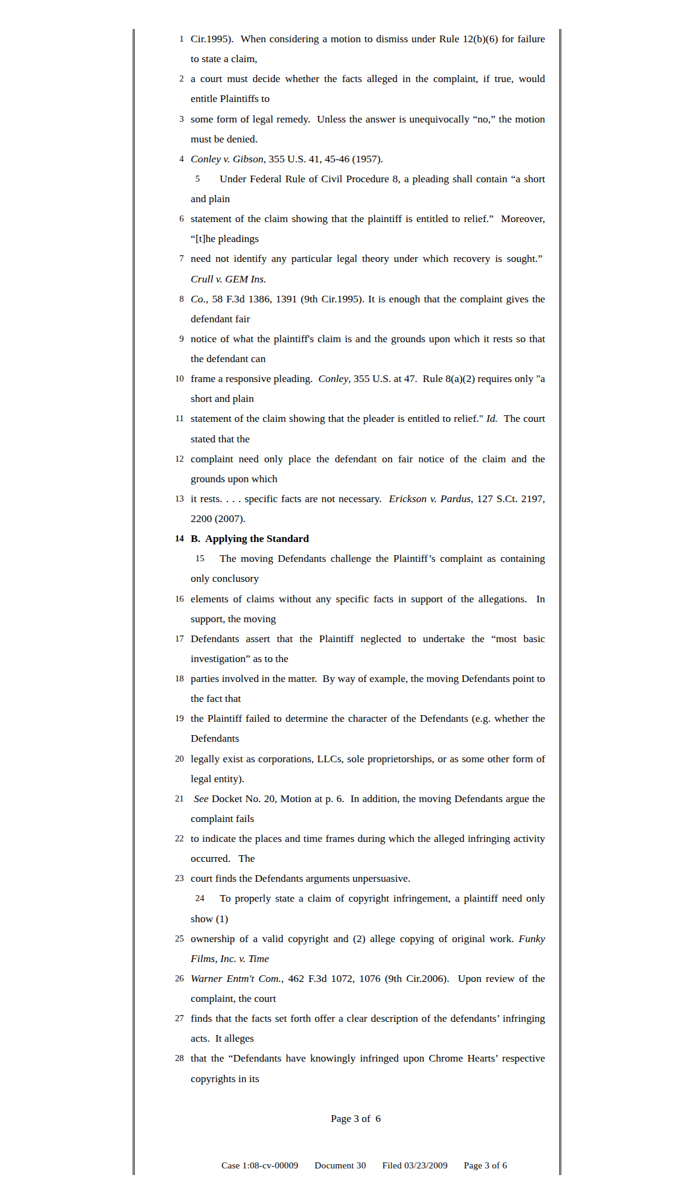Cir.1995). When considering a motion to dismiss under Rule 12(b)(6) for failure to state a claim,
a court must decide whether the facts alleged in the complaint, if true, would entitle Plaintiffs to
some form of legal remedy. Unless the answer is unequivocally “no,” the motion must be denied.
Conley v. Gibson, 355 U.S. 41, 45-46 (1957).
Under Federal Rule of Civil Procedure 8, a pleading shall contain “a short and plain
statement of the claim showing that the plaintiff is entitled to relief.” Moreover, “[t]he pleadings
need not identify any particular legal theory under which recovery is sought.” Crull v. GEM Ins.
Co., 58 F.3d 1386, 1391 (9th Cir.1995). It is enough that the complaint gives the defendant fair
notice of what the plaintiff's claim is and the grounds upon which it rests so that the defendant can
frame a responsive pleading. Conley, 355 U.S. at 47. Rule 8(a)(2) requires only "a short and plain
statement of the claim showing that the pleader is entitled to relief." Id. The court stated that the
complaint need only place the defendant on fair notice of the claim and the grounds upon which
it rests. . . . specific facts are not necessary. Erickson v. Pardus, 127 S.Ct. 2197, 2200 (2007).
B. Applying the Standard
The moving Defendants challenge the Plaintiff’s complaint as containing only conclusory
elements of claims without any specific facts in support of the allegations. In support, the moving
Defendants assert that the Plaintiff neglected to undertake the “most basic investigation” as to the
parties involved in the matter. By way of example, the moving Defendants point to the fact that
the Plaintiff failed to determine the character of the Defendants (e.g. whether the Defendants
legally exist as corporations, LLCs, sole proprietorships, or as some other form of legal entity).
See Docket No. 20, Motion at p. 6. In addition, the moving Defendants argue the complaint fails
to indicate the places and time frames during which the alleged infringing activity occurred. The
court finds the Defendants arguments unpersuasive.
To properly state a claim of copyright infringement, a plaintiff need only show (1)
ownership of a valid copyright and (2) allege copying of original work. Funky Films, Inc. v. Time
Warner Entm't Com., 462 F.3d 1072, 1076 (9th Cir.2006). Upon review of the complaint, the court
finds that the facts set forth offer a clear description of the defendants’ infringing acts. It alleges
that the “Defendants have knowingly infringed upon Chrome Hearts’ respective copyrights in its
Page 3 of 6
Case 1:08-cv-00009 Document 30 Filed 03/23/2009 Page 3 of 6